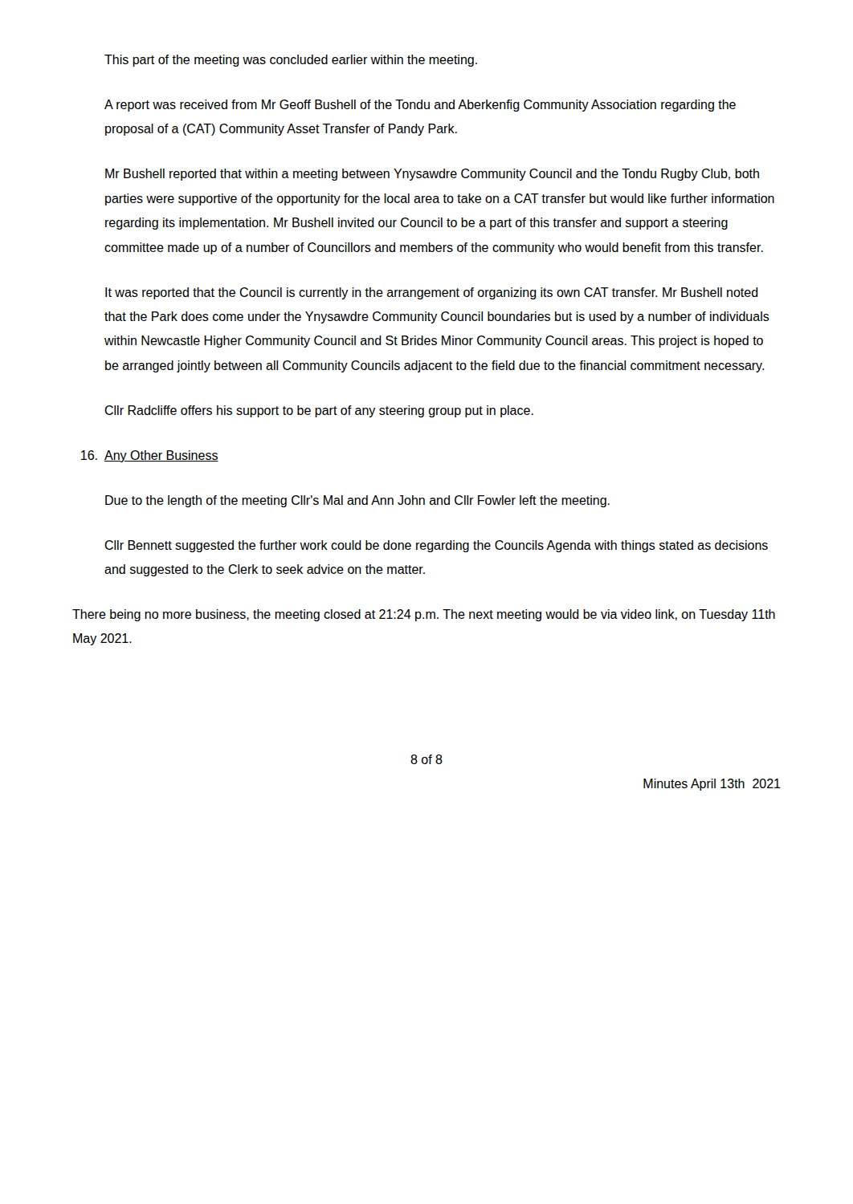This part of the meeting was concluded earlier within the meeting.
A report was received from Mr Geoff Bushell of the Tondu and Aberkenfig Community Association regarding the proposal of a (CAT) Community Asset Transfer of Pandy Park.
Mr Bushell reported that within a meeting between Ynysawdre Community Council and the Tondu Rugby Club, both parties were supportive of the opportunity for the local area to take on a CAT transfer but would like further information regarding its implementation. Mr Bushell invited our Council to be a part of this transfer and support a steering committee made up of a number of Councillors and members of the community who would benefit from this transfer.
It was reported that the Council is currently in the arrangement of organizing its own CAT transfer. Mr Bushell noted that the Park does come under the Ynysawdre Community Council boundaries but is used by a number of individuals within Newcastle Higher Community Council and St Brides Minor Community Council areas. This project is hoped to be arranged jointly between all Community Councils adjacent to the field due to the financial commitment necessary.
Cllr Radcliffe offers his support to be part of any steering group put in place.
Any Other Business
Due to the length of the meeting Cllr's Mal and Ann John and Cllr Fowler left the meeting.
Cllr Bennett suggested the further work could be done regarding the Councils Agenda with things stated as decisions and suggested to the Clerk to seek advice on the matter.
There being no more business, the meeting closed at 21:24 p.m. The next meeting would be via video link, on Tuesday 11th May 2021.
8 of 8
Minutes April 13th 2021